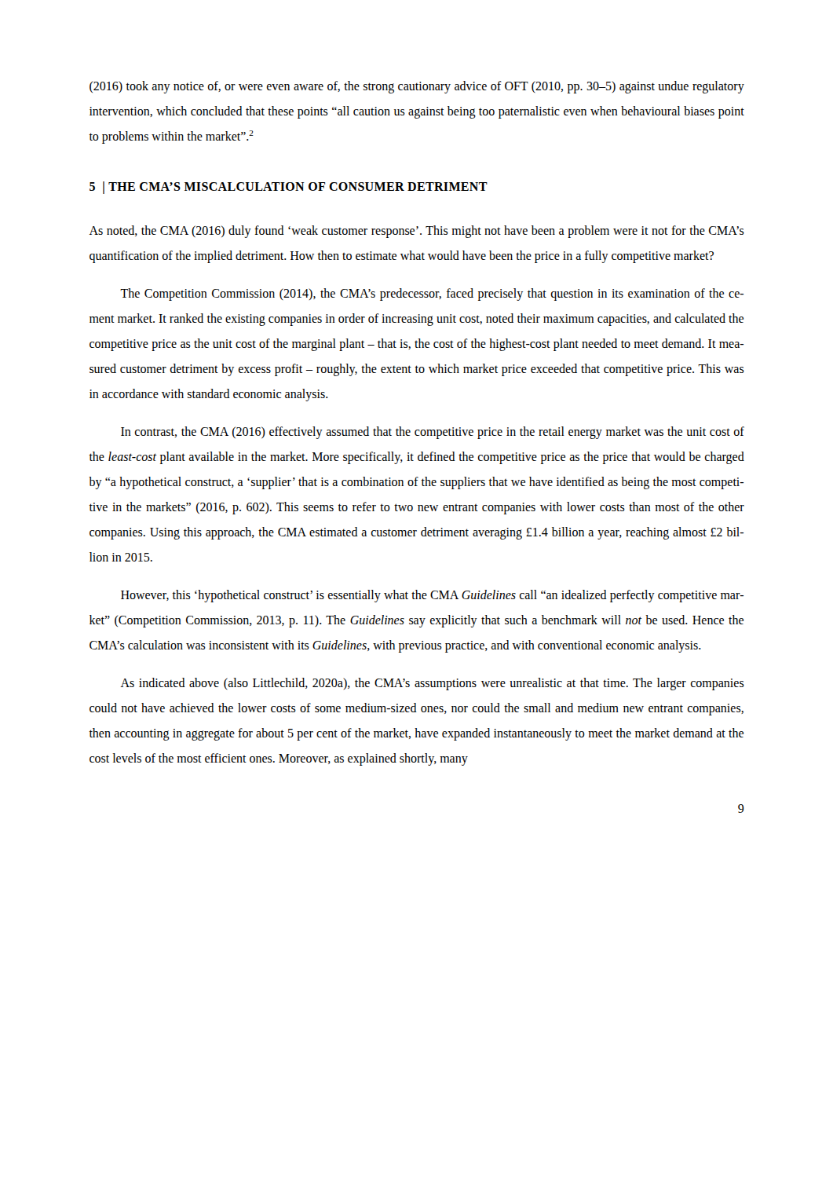(2016) took any notice of, or were even aware of, the strong cautionary advice of OFT (2010, pp. 30–5) against undue regulatory intervention, which concluded that these points “all caution us against being too paternalistic even when behavioural biases point to problems within the market”.2
5 | THE CMA’S MISCALCULATION OF CONSUMER DETRIMENT
As noted, the CMA (2016) duly found ‘weak customer response’. This might not have been a problem were it not for the CMA’s quantification of the implied detriment. How then to estimate what would have been the price in a fully competitive market?
The Competition Commission (2014), the CMA’s predecessor, faced precisely that question in its examination of the cement market. It ranked the existing companies in order of increasing unit cost, noted their maximum capacities, and calculated the competitive price as the unit cost of the marginal plant – that is, the cost of the highest-cost plant needed to meet demand. It measured customer detriment by excess profit – roughly, the extent to which market price exceeded that competitive price. This was in accordance with standard economic analysis.
In contrast, the CMA (2016) effectively assumed that the competitive price in the retail energy market was the unit cost of the least-cost plant available in the market. More specifically, it defined the competitive price as the price that would be charged by “a hypothetical construct, a ‘supplier’ that is a combination of the suppliers that we have identified as being the most competitive in the markets” (2016, p. 602). This seems to refer to two new entrant companies with lower costs than most of the other companies. Using this approach, the CMA estimated a customer detriment averaging £1.4 billion a year, reaching almost £2 billion in 2015.
However, this ‘hypothetical construct’ is essentially what the CMA Guidelines call “an idealized perfectly competitive market” (Competition Commission, 2013, p. 11). The Guidelines say explicitly that such a benchmark will not be used. Hence the CMA’s calculation was inconsistent with its Guidelines, with previous practice, and with conventional economic analysis.
As indicated above (also Littlechild, 2020a), the CMA’s assumptions were unrealistic at that time. The larger companies could not have achieved the lower costs of some medium-sized ones, nor could the small and medium new entrant companies, then accounting in aggregate for about 5 per cent of the market, have expanded instantaneously to meet the market demand at the cost levels of the most efficient ones. Moreover, as explained shortly, many
9